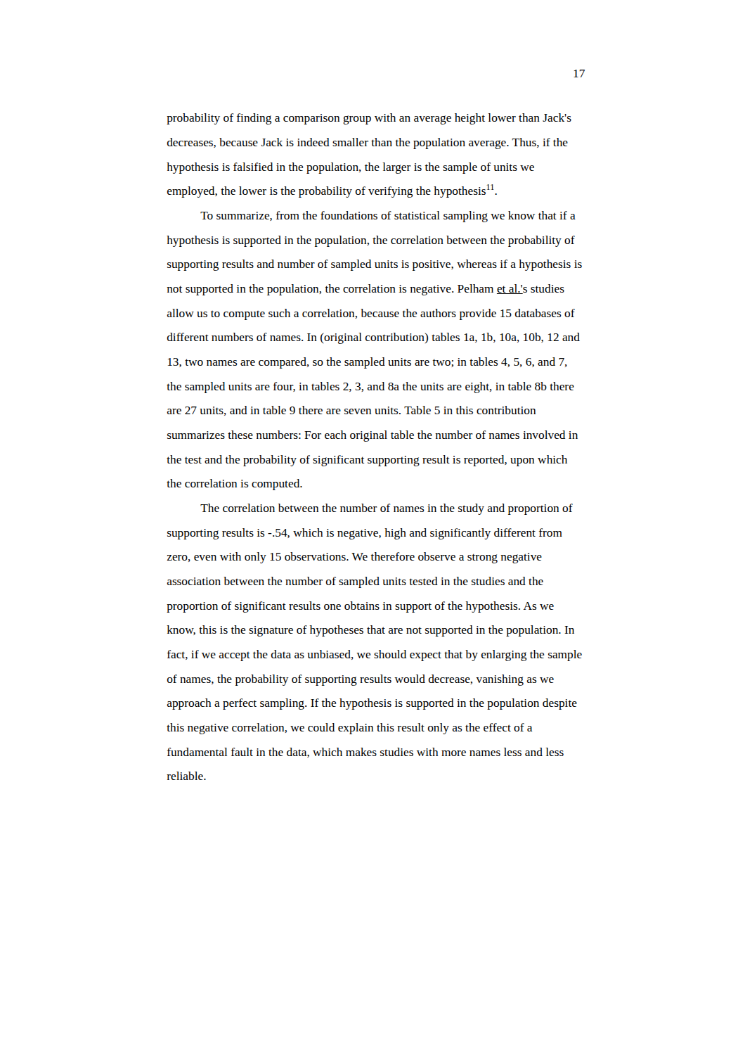17
probability of finding a comparison group with an average height lower than Jack's decreases, because Jack is indeed smaller than the population average. Thus, if the hypothesis is falsified in the population, the larger is the sample of units we employed, the lower is the probability of verifying the hypothesis11.
To summarize, from the foundations of statistical sampling we know that if a hypothesis is supported in the population, the correlation between the probability of supporting results and number of sampled units is positive, whereas if a hypothesis is not supported in the population, the correlation is negative. Pelham et al.'s studies allow us to compute such a correlation, because the authors provide 15 databases of different numbers of names. In (original contribution) tables 1a, 1b, 10a, 10b, 12 and 13, two names are compared, so the sampled units are two; in tables 4, 5, 6, and 7, the sampled units are four, in tables 2, 3, and 8a the units are eight, in table 8b there are 27 units, and in table 9 there are seven units. Table 5 in this contribution summarizes these numbers: For each original table the number of names involved in the test and the probability of significant supporting result is reported, upon which the correlation is computed.
The correlation between the number of names in the study and proportion of supporting results is -.54, which is negative, high and significantly different from zero, even with only 15 observations. We therefore observe a strong negative association between the number of sampled units tested in the studies and the proportion of significant results one obtains in support of the hypothesis. As we know, this is the signature of hypotheses that are not supported in the population. In fact, if we accept the data as unbiased, we should expect that by enlarging the sample of names, the probability of supporting results would decrease, vanishing as we approach a perfect sampling. If the hypothesis is supported in the population despite this negative correlation, we could explain this result only as the effect of a fundamental fault in the data, which makes studies with more names less and less reliable.